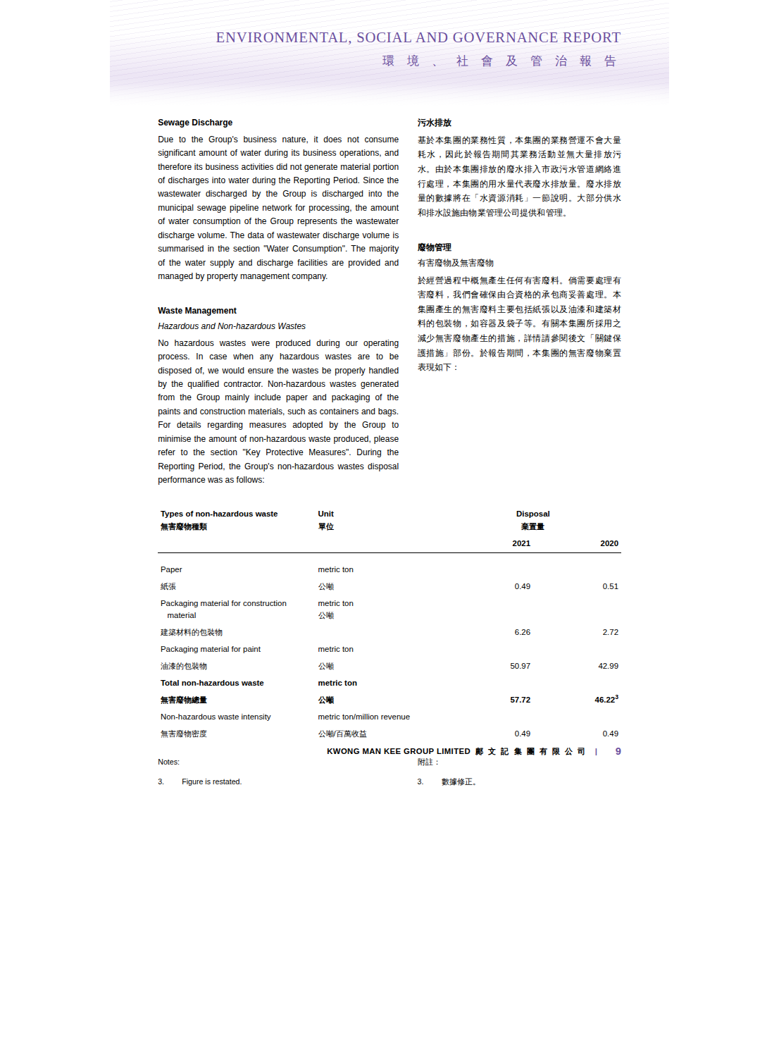ENVIRONMENTAL, SOCIAL AND GOVERNANCE REPORT
環 境 、 社 會 及 管 治 報 告
Sewage Discharge
Due to the Group's business nature, it does not consume significant amount of water during its business operations, and therefore its business activities did not generate material portion of discharges into water during the Reporting Period. Since the wastewater discharged by the Group is discharged into the municipal sewage pipeline network for processing, the amount of water consumption of the Group represents the wastewater discharge volume. The data of wastewater discharge volume is summarised in the section "Water Consumption". The majority of the water supply and discharge facilities are provided and managed by property management company.
Waste Management
Hazardous and Non-hazardous Wastes
No hazardous wastes were produced during our operating process. In case when any hazardous wastes are to be disposed of, we would ensure the wastes be properly handled by the qualified contractor. Non-hazardous wastes generated from the Group mainly include paper and packaging of the paints and construction materials, such as containers and bags. For details regarding measures adopted by the Group to minimise the amount of non-hazardous waste produced, please refer to the section "Key Protective Measures". During the Reporting Period, the Group's non-hazardous wastes disposal performance was as follows:
污水排放
基於本集團的業務性質，本集團的業務營運不會大量耗水，因此於報告期間其業務活動並無大量排放污水。由於本集團排放的廢水排入市政污水管道網絡進行處理，本集團的用水量代表廢水排放量。廢水排放量的數據將在「水資源消耗」一節說明。大部分供水和排水設施由物業管理公司提供和管理。
廢物管理
有害廢物及無害廢物
於經營過程中概無產生任何有害廢料。倘需要處理有害廢料，我們會確保由合資格的承包商妥善處理。本集團產生的無害廢料主要包括紙張以及油漆和建築材料的包裝物，如容器及袋子等。有關本集團所採用之減少無害廢物產生的措施，詳情請參閱後文「關鍵保護措施」部份。於報告期間，本集團的無害廢物棄置表現如下：
| Types of non-hazardous waste | Unit | Disposal |
| --- | --- | --- |
| 無害廢物種類 | 單位 | 棄置量 |
| | | 2021 | 2020 |
| Paper | metric ton | | |
| 紙張 | 公噸 | 0.49 | 0.51 |
| Packaging material for construction material | metric ton 公噸 | | |
| 建築材料的包裝物 | | 6.26 | 2.72 |
| Packaging material for paint | metric ton | | |
| 油漆的包裝物 | 公噸 | 50.97 | 42.99 |
| Total non-hazardous waste | metric ton | | |
| 無害廢物總量 | 公噸 | 57.72 | 46.22 3 |
| Non-hazardous waste intensity | metric ton/million revenue | | |
| 無害廢物密度 | 公噸/百萬收益 | 0.49 | 0.49 |
Notes:
3.
Figure is restated.
附註：
3.
數據修正。
KWONG MAN KEE GROUP LIMITED 鄺 文 記 集 團 有 限 公 司 | 9